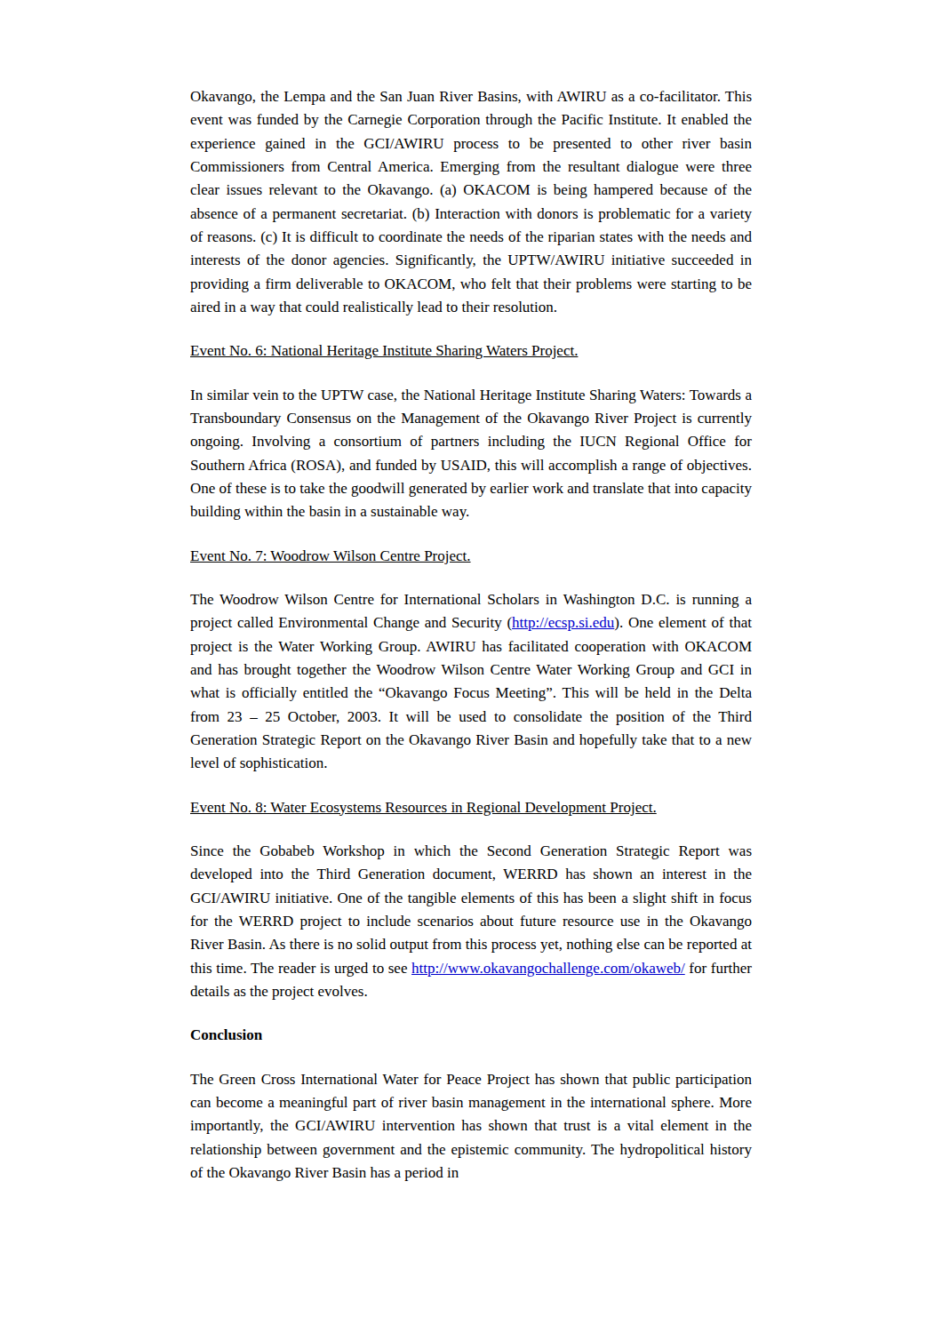Okavango, the Lempa and the San Juan River Basins, with AWIRU as a co-facilitator. This event was funded by the Carnegie Corporation through the Pacific Institute. It enabled the experience gained in the GCI/AWIRU process to be presented to other river basin Commissioners from Central America. Emerging from the resultant dialogue were three clear issues relevant to the Okavango. (a) OKACOM is being hampered because of the absence of a permanent secretariat. (b) Interaction with donors is problematic for a variety of reasons. (c) It is difficult to coordinate the needs of the riparian states with the needs and interests of the donor agencies. Significantly, the UPTW/AWIRU initiative succeeded in providing a firm deliverable to OKACOM, who felt that their problems were starting to be aired in a way that could realistically lead to their resolution.
Event No. 6: National Heritage Institute Sharing Waters Project.
In similar vein to the UPTW case, the National Heritage Institute Sharing Waters: Towards a Transboundary Consensus on the Management of the Okavango River Project is currently ongoing. Involving a consortium of partners including the IUCN Regional Office for Southern Africa (ROSA), and funded by USAID, this will accomplish a range of objectives. One of these is to take the goodwill generated by earlier work and translate that into capacity building within the basin in a sustainable way.
Event No. 7: Woodrow Wilson Centre Project.
The Woodrow Wilson Centre for International Scholars in Washington D.C. is running a project called Environmental Change and Security (http://ecsp.si.edu). One element of that project is the Water Working Group. AWIRU has facilitated cooperation with OKACOM and has brought together the Woodrow Wilson Centre Water Working Group and GCI in what is officially entitled the “Okavango Focus Meeting”. This will be held in the Delta from 23 – 25 October, 2003. It will be used to consolidate the position of the Third Generation Strategic Report on the Okavango River Basin and hopefully take that to a new level of sophistication.
Event No. 8: Water Ecosystems Resources in Regional Development Project.
Since the Gobabeb Workshop in which the Second Generation Strategic Report was developed into the Third Generation document, WERRD has shown an interest in the GCI/AWIRU initiative. One of the tangible elements of this has been a slight shift in focus for the WERRD project to include scenarios about future resource use in the Okavango River Basin. As there is no solid output from this process yet, nothing else can be reported at this time. The reader is urged to see http://www.okavangochallenge.com/okaweb/ for further details as the project evolves.
Conclusion
The Green Cross International Water for Peace Project has shown that public participation can become a meaningful part of river basin management in the international sphere. More importantly, the GCI/AWIRU intervention has shown that trust is a vital element in the relationship between government and the epistemic community. The hydropolitical history of the Okavango River Basin has a period in